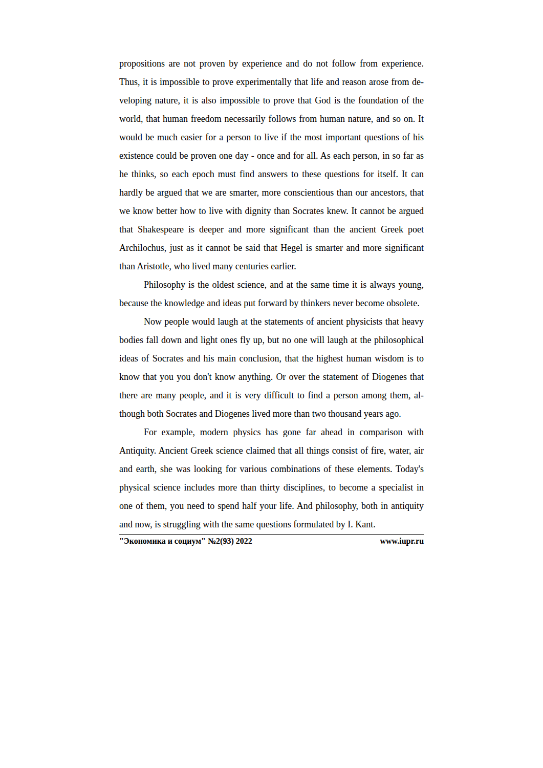propositions are not proven by experience and do not follow from experience. Thus, it is impossible to prove experimentally that life and reason arose from developing nature, it is also impossible to prove that God is the foundation of the world, that human freedom necessarily follows from human nature, and so on. It would be much easier for a person to live if the most important questions of his existence could be proven one day - once and for all. As each person, in so far as he thinks, so each epoch must find answers to these questions for itself. It can hardly be argued that we are smarter, more conscientious than our ancestors, that we know better how to live with dignity than Socrates knew. It cannot be argued that Shakespeare is deeper and more significant than the ancient Greek poet Archilochus, just as it cannot be said that Hegel is smarter and more significant than Aristotle, who lived many centuries earlier.
Philosophy is the oldest science, and at the same time it is always young, because the knowledge and ideas put forward by thinkers never become obsolete.
Now people would laugh at the statements of ancient physicists that heavy bodies fall down and light ones fly up, but no one will laugh at the philosophical ideas of Socrates and his main conclusion, that the highest human wisdom is to know that you you don't know anything. Or over the statement of Diogenes that there are many people, and it is very difficult to find a person among them, although both Socrates and Diogenes lived more than two thousand years ago.
For example, modern physics has gone far ahead in comparison with Antiquity. Ancient Greek science claimed that all things consist of fire, water, air and earth, she was looking for various combinations of these elements. Today's physical science includes more than thirty disciplines, to become a specialist in one of them, you need to spend half your life. And philosophy, both in antiquity and now, is struggling with the same questions formulated by I. Kant.
"Экономика и социум" №2(93) 2022
www.iupr.ru